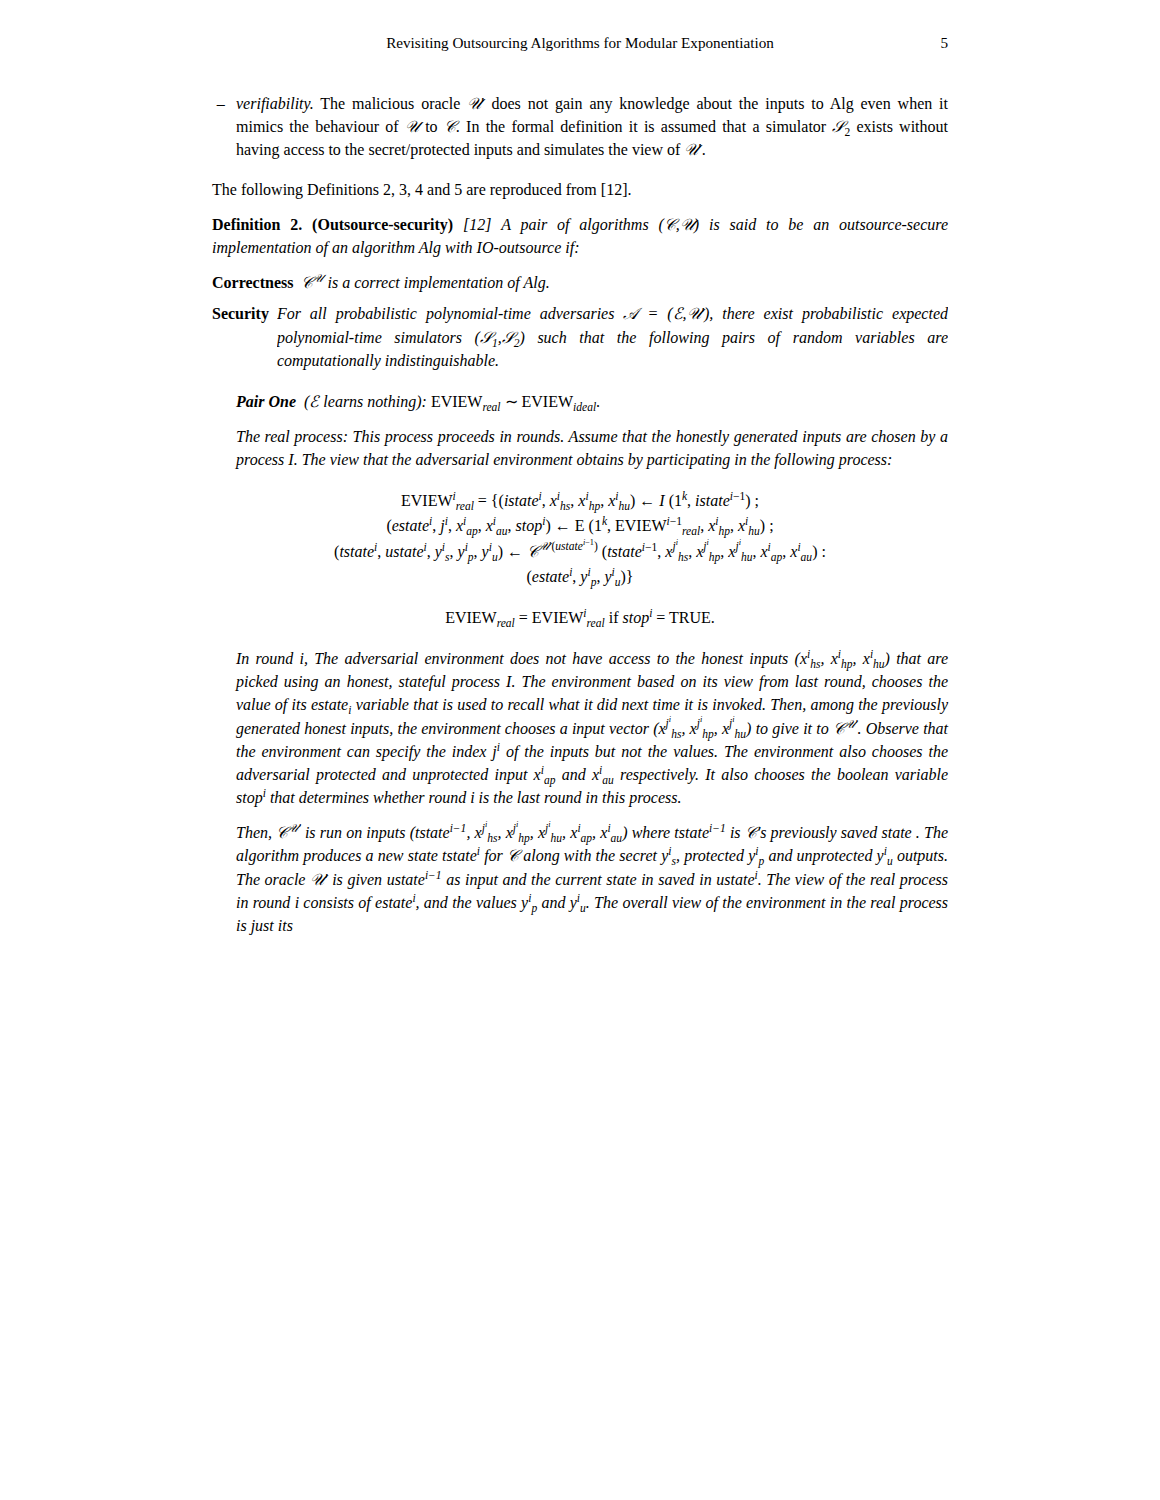Revisiting Outsourcing Algorithms for Modular Exponentiation 5
verifiability. The malicious oracle 𝒰′ does not gain any knowledge about the inputs to Alg even when it mimics the behaviour of 𝒰 to 𝒞. In the formal definition it is assumed that a simulator 𝒮2 exists without having access to the secret/protected inputs and simulates the view of 𝒰′.
The following Definitions 2, 3, 4 and 5 are reproduced from [12].
Definition 2. (Outsource-security) [12] A pair of algorithms (𝒞,𝒰) is said to be an outsource-secure implementation of an algorithm Alg with IO-outsource if:
Correctness
𝒞𝒰 is a correct implementation of Alg.
Security
For all probabilistic polynomial-time adversaries 𝒜 = (ℰ,𝒰′), there exist probabilistic expected polynomial-time simulators (𝒮1,𝒮2) such that the following pairs of random variables are computationally indistinguishable.
Pair One (ℰ learns nothing): EVIEWreal ∼ EVIEWideal.
The real process: This process proceeds in rounds. Assume that the honestly generated inputs are chosen by a process I. The view that the adversarial environment obtains by participating in the following process:
EVIEWireal = {(istatei, xihs, xihp, xihu) ← I (1k, istatei−1) ; (estatei, ji, xiap, xiau, stopi) ← E (1k, EVIEWi−1real, xihp, xihu) ; (tstatei, ustatei, yis, yip, yiu) ← 𝒞𝒰′(ustatei−1) (tstatei−1, xjihs, xjihp, xjihu, xiap, xiau) : (estatei, yip, yiu)}
EVIEWreal = EVIEWireal if stopi = TRUE.
In round i, The adversarial environment does not have access to the honest inputs (xihs, xihp, xihu) that are picked using an honest, stateful process I. The environment based on its view from last round, chooses the value of its estatei variable that is used to recall what it did next time it is invoked. Then, among the previously generated honest inputs, the environment chooses a input vector (xjihs, xjihp, xjihu) to give it to 𝒞𝒰′. Observe that the environment can specify the index ji of the inputs but not the values. The environment also chooses the adversarial protected and unprotected input xiap and xiau respectively. It also chooses the boolean variable stopi that determines whether round i is the last round in this process.
Then, 𝒞𝒰′ is run on inputs (tstatei−1, xjihs, xjihp, xjihu, xiap, xiau) where tstatei−1 is 𝒞's previously saved state . The algorithm produces a new state tstatei for 𝒞 along with the secret yis, protected yip and unprotected yiu outputs. The oracle 𝒰′ is given ustatei−1 as input and the current state in saved in ustatei. The view of the real process in round i consists of estatei, and the values yip and yiu. The overall view of the environment in the real process is just its